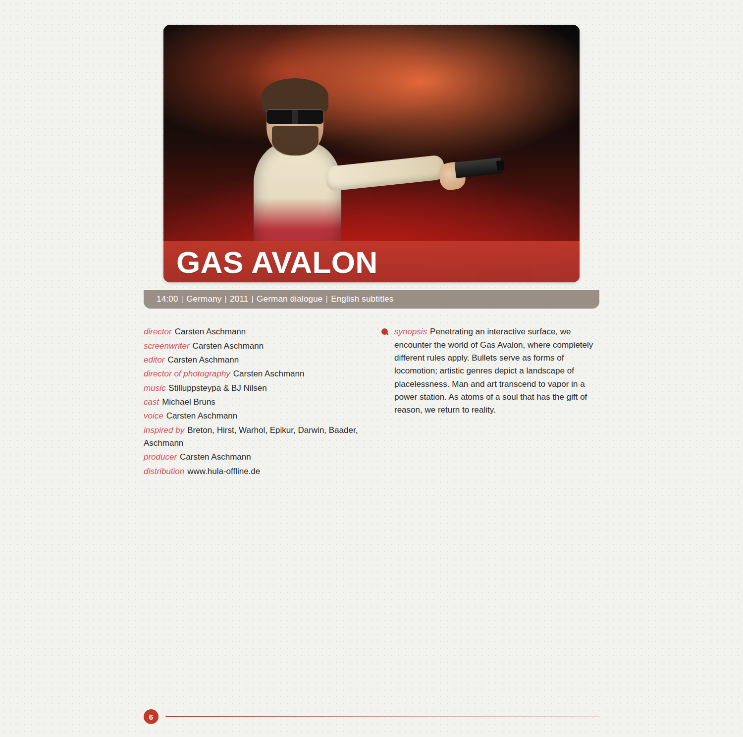Gas Avalon
14:00|Germany|2011|German dialogue|English subtitles
director
Carsten Aschmann
screenwriter
Carsten Aschmann
editor
Carsten Aschmann
director of photography
Carsten Aschmann
music
Stilluppsteypa & BJ Nilsen
cast
Michael Bruns
voice
Carsten Aschmann
inspired by
Breton, Hirst, Warhol, Epikur, Darwin, Baader, Aschmann
producer
Carsten Aschmann
distribution
www.hula-offline.de
synopsis Penetrating an interactive surface, we encounter the world of Gas Avalon, where completely different rules apply. Bullets serve as forms of locomotion; artistic genres depict a landscape of placelessness. Man and art transcend to vapor in a power station. As atoms of a soul that has the gift of reason, we return to reality.
6